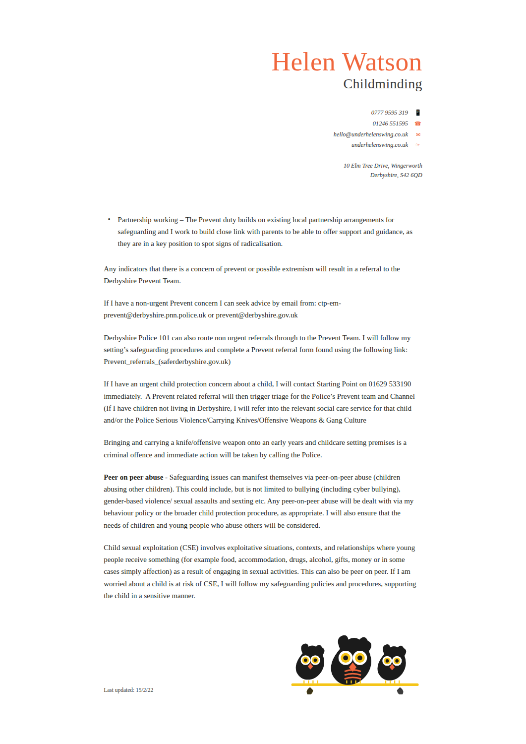Helen Watson
Childminding
0777 9595 319 📱 01246 551595 ☎ hello@underhelenswing.co.uk ✉ underhelenswing.co.uk ☞
10 Elm Tree Drive, Wingerworth
Derbyshire, S42 6QD
Partnership working – The Prevent duty builds on existing local partnership arrangements for safeguarding and I work to build close link with parents to be able to offer support and guidance, as they are in a key position to spot signs of radicalisation.
Any indicators that there is a concern of prevent or possible extremism will result in a referral to the Derbyshire Prevent Team.
If I have a non-urgent Prevent concern I can seek advice by email from: ctp-em-prevent@derbyshire.pnn.police.uk or prevent@derbyshire.gov.uk
Derbyshire Police 101 can also route non urgent referrals through to the Prevent Team. I will follow my setting’s safeguarding procedures and complete a Prevent referral form found using the following link: Prevent_referrals_(saferderbyshire.gov.uk)
If I have an urgent child protection concern about a child, I will contact Starting Point on 01629 533190 immediately. A Prevent related referral will then trigger triage for the Police’s Prevent team and Channel
(If I have children not living in Derbyshire, I will refer into the relevant social care service for that child and/or the Police Serious Violence/Carrying Knives/Offensive Weapons & Gang Culture
Bringing and carrying a knife/offensive weapon onto an early years and childcare setting premises is a criminal offence and immediate action will be taken by calling the Police.
Peer on peer abuse - Safeguarding issues can manifest themselves via peer-on-peer abuse (children abusing other children). This could include, but is not limited to bullying (including cyber bullying), gender-based violence/ sexual assaults and sexting etc. Any peer-on-peer abuse will be dealt with via my behaviour policy or the broader child protection procedure, as appropriate. I will also ensure that the needs of children and young people who abuse others will be considered.
Child sexual exploitation (CSE) involves exploitative situations, contexts, and relationships where young people receive something (for example food, accommodation, drugs, alcohol, gifts, money or in some cases simply affection) as a result of engaging in sexual activities. This can also be peer on peer. If I am worried about a child is at risk of CSE, I will follow my safeguarding policies and procedures, supporting the child in a sensitive manner.
Last updated: 15/2/22